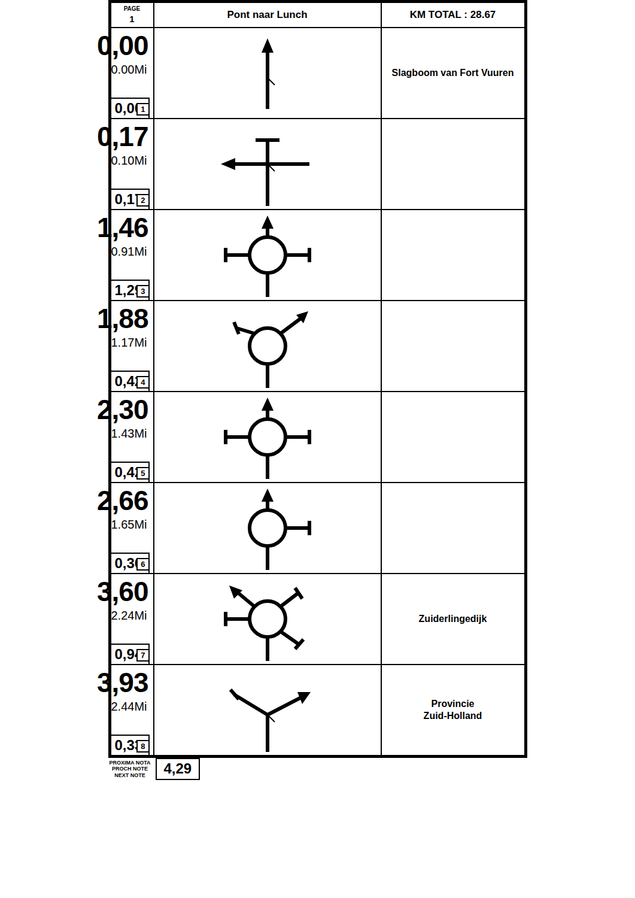| PAGE 1 | Pont naar Lunch | KM TOTAL : 28.67 |
| 0,00 0.00Mi 0,00 1 | | Slagboom van Fort Vuuren |
| 0,17 0.10Mi 0,17 2 | | |
| 1,46 0.91Mi 1,29 3 | | |
| 1,88 1.17Mi 0,42 4 | | |
| 2,30 1.43Mi 0,42 5 | | |
| 2,66 1.65Mi 0,36 6 | | |
| 3,60 2.24Mi 0,94 7 | | Zuiderlingedijk |
| 3,93 2.44Mi 0,33 8 | | Provincie Zuid-Holland |
PROXIMA NOTA
PROCH NOTE
NEXT NOTE
4,29